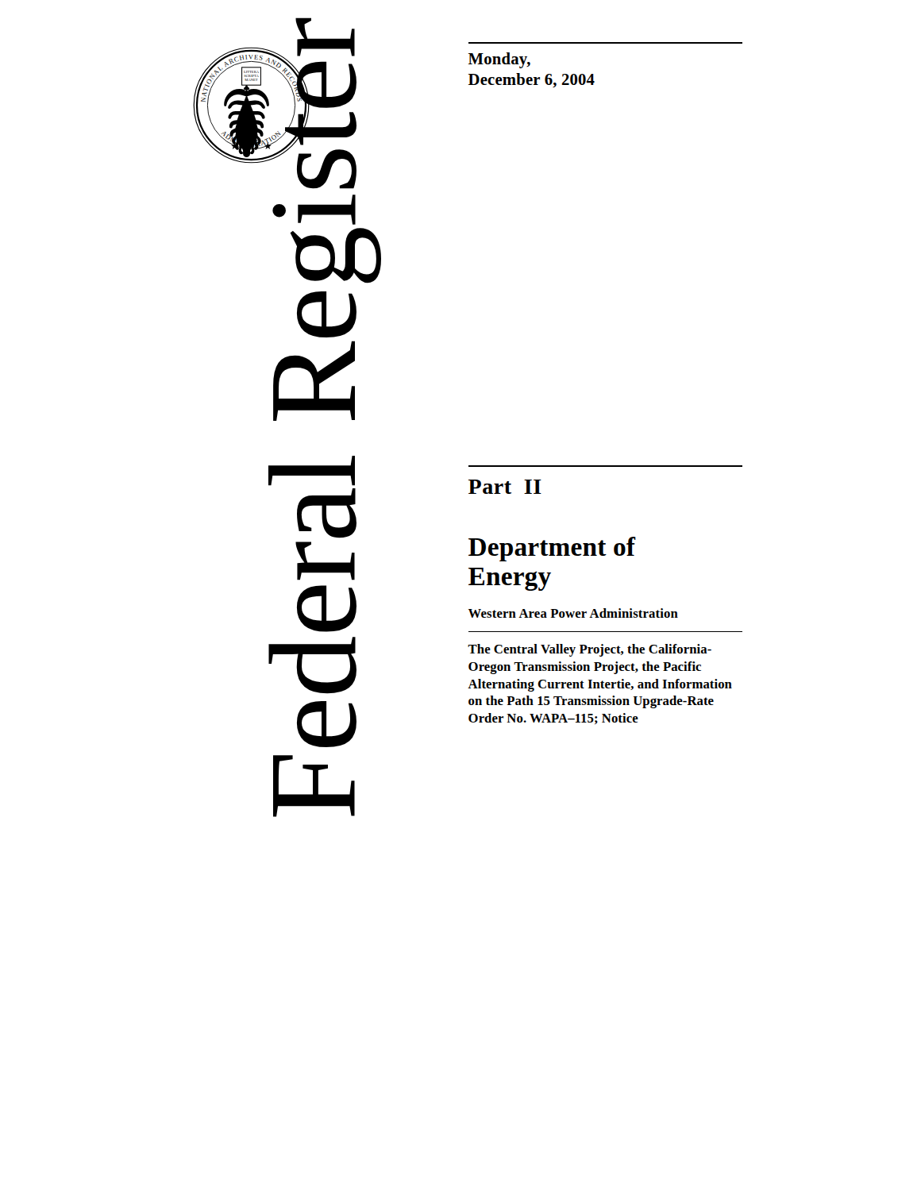Federal Register
NATIONAL ARCHIVES AND RECORDS ADMINISTRATION LITTERA SCRIPTA MANET 1985
Monday,
December 6, 2004
Part II
Department of
Energy
Western Area Power Administration
The Central Valley Project, the California-Oregon Transmission Project, the Pacific Alternating Current Intertie, and Information on the Path 15 Transmission Upgrade-Rate Order No. WAPA–115; Notice